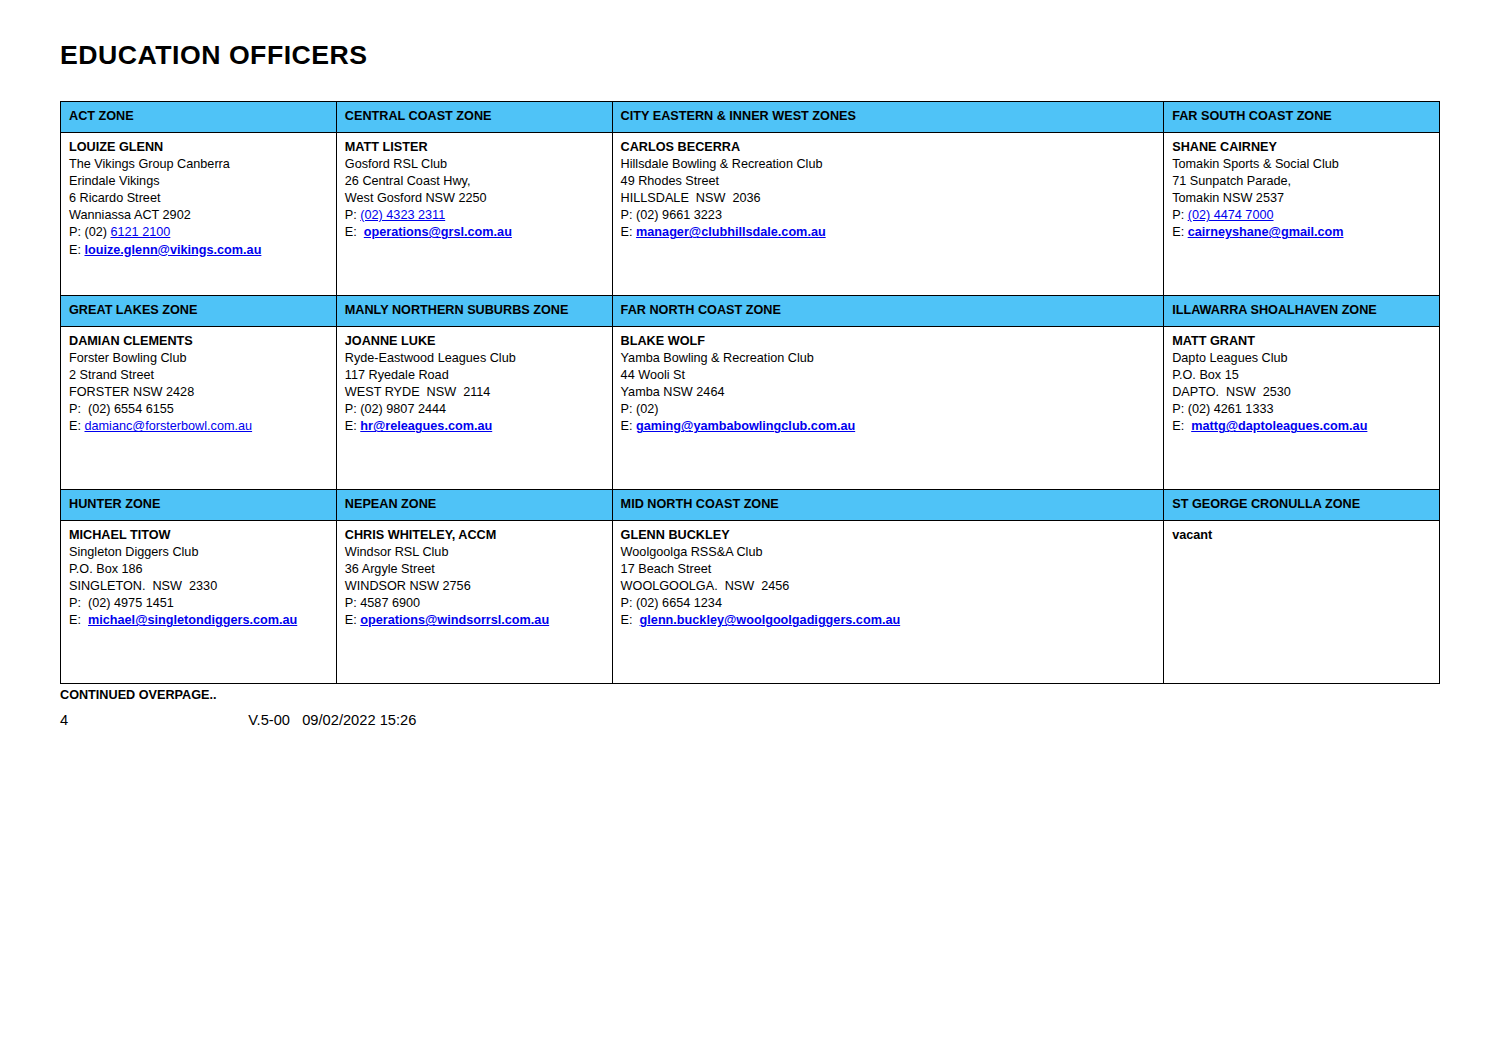EDUCATION OFFICERS
| ACT ZONE | CENTRAL COAST ZONE | CITY EASTERN & INNER WEST ZONES | FAR SOUTH COAST ZONE |
| --- | --- | --- | --- |
| LOUIZE GLENN The Vikings Group Canberra Erindale Vikings 6 Ricardo Street Wanniassa ACT 2902 P: (02) 6121 2100 E: louize.glenn@vikings.com.au | MATT LISTER Gosford RSL Club 26 Central Coast Hwy, West Gosford NSW 2250 P: (02) 4323 2311 E: operations@grsl.com.au | CARLOS BECERRA Hillsdale Bowling & Recreation Club 49 Rhodes Street HILLSDALE NSW 2036 P: (02) 9661 3223 E: manager@clubhillsdale.com.au | SHANE CAIRNEY Tomakin Sports & Social Club 71 Sunpatch Parade, Tomakin NSW 2537 P: (02) 4474 7000 E: cairneyshane@gmail.com |
| GREAT LAKES ZONE | MANLY NORTHERN SUBURBS ZONE | FAR NORTH COAST ZONE | ILLAWARRA SHOALHAVEN ZONE |
| DAMIAN CLEMENTS Forster Bowling Club 2 Strand Street FORSTER NSW 2428 P: (02) 6554 6155 E: damianc@forsterbowl.com.au | JOANNE LUKE Ryde-Eastwood Leagues Club 117 Ryedale Road WEST RYDE NSW 2114 P: (02) 9807 2444 E: hr@releagues.com.au | BLAKE WOLF Yamba Bowling & Recreation Club 44 Wooli St Yamba NSW 2464 P: (02) E: gaming@yambabowlingclub.com.au | MATT GRANT Dapto Leagues Club P.O. Box 15 DAPTO. NSW 2530 P: (02) 4261 1333 E: mattg@daptoleagues.com.au |
| HUNTER ZONE | NEPEAN ZONE | MID NORTH COAST ZONE | ST GEORGE CRONULLA ZONE |
| MICHAEL TITOW Singleton Diggers Club P.O. Box 186 SINGLETON. NSW 2330 P: (02) 4975 1451 E: michael@singletondiggers.com.au | CHRIS WHITELEY, ACCM Windsor RSL Club 36 Argyle Street WINDSOR NSW 2756 P: 4587 6900 E: operations@windsorrsl.com.au | GLENN BUCKLEY Woolgoolga RSS&A Club 17 Beach Street WOOLGOOLGA. NSW 2456 P: (02) 6654 1234 E: glenn.buckley@woolgoolgadiggers.com.au | vacant |
CONTINUED OVERPAGE..
4 V.5-00 09/02/2022 15:26